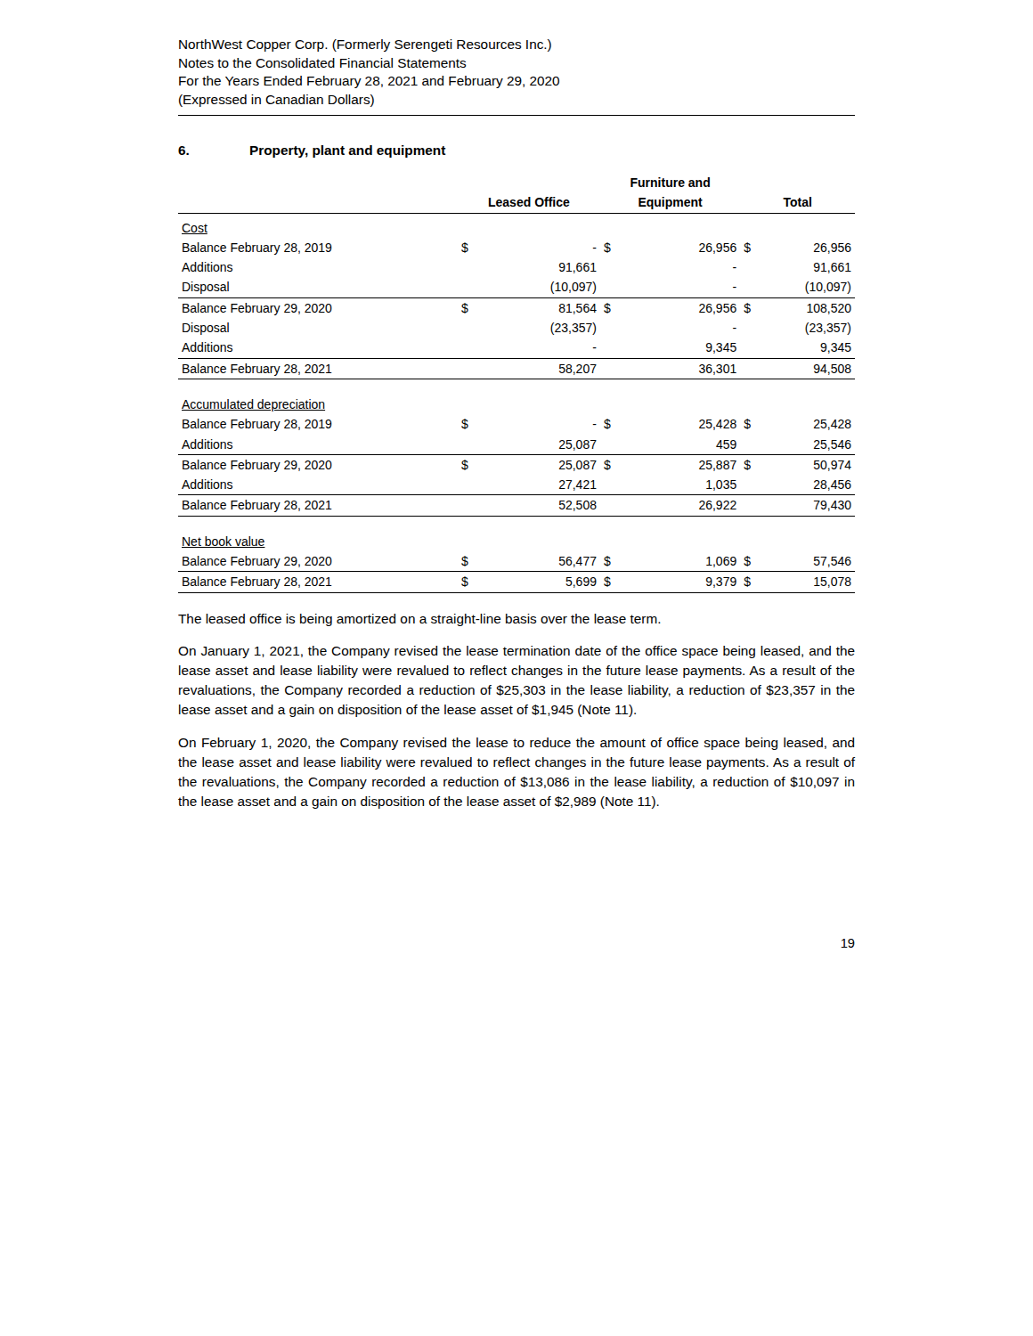NorthWest Copper Corp. (Formerly Serengeti Resources Inc.)
Notes to the Consolidated Financial Statements
For the Years Ended February 28, 2021 and February 29, 2020
(Expressed in Canadian Dollars)
6. Property, plant and equipment
| | | Furniture and | |
| --- | --- | --- | --- |
| | Leased Office | Equipment | Total |
| Cost | | | |
| Balance February 28, 2019 | $ | - | $ | 26,956 | $ | 26,956 |
| Additions | | 91,661 | | - | | 91,661 |
| Disposal | | (10,097) | | - | | (10,097) |
| Balance February 29, 2020 | $ | 81,564 | $ | 26,956 | $ | 108,520 |
| Disposal | | (23,357) | | - | | (23,357) |
| Additions | | - | | 9,345 | | 9,345 |
| Balance February 28, 2021 | | 58,207 | | 36,301 | | 94,508 |
| Accumulated depreciation | | | |
| Balance February 28, 2019 | $ | - | $ | 25,428 | $ | 25,428 |
| Additions | | 25,087 | | 459 | | 25,546 |
| Balance February 29, 2020 | $ | 25,087 | $ | 25,887 | $ | 50,974 |
| Additions | | 27,421 | | 1,035 | | 28,456 |
| Balance February 28, 2021 | | 52,508 | | 26,922 | | 79,430 |
| Net book value | | | |
| Balance February 29, 2020 | $ | 56,477 | $ | 1,069 | $ | 57,546 |
| Balance February 28, 2021 | $ | 5,699 | $ | 9,379 | $ | 15,078 |
The leased office is being amortized on a straight-line basis over the lease term.
On January 1, 2021, the Company revised the lease termination date of the office space being leased, and the lease asset and lease liability were revalued to reflect changes in the future lease payments. As a result of the revaluations, the Company recorded a reduction of $25,303 in the lease liability, a reduction of $23,357 in the lease asset and a gain on disposition of the lease asset of $1,945 (Note 11).
On February 1, 2020, the Company revised the lease to reduce the amount of office space being leased, and the lease asset and lease liability were revalued to reflect changes in the future lease payments. As a result of the revaluations, the Company recorded a reduction of $13,086 in the lease liability, a reduction of $10,097 in the lease asset and a gain on disposition of the lease asset of $2,989 (Note 11).
19